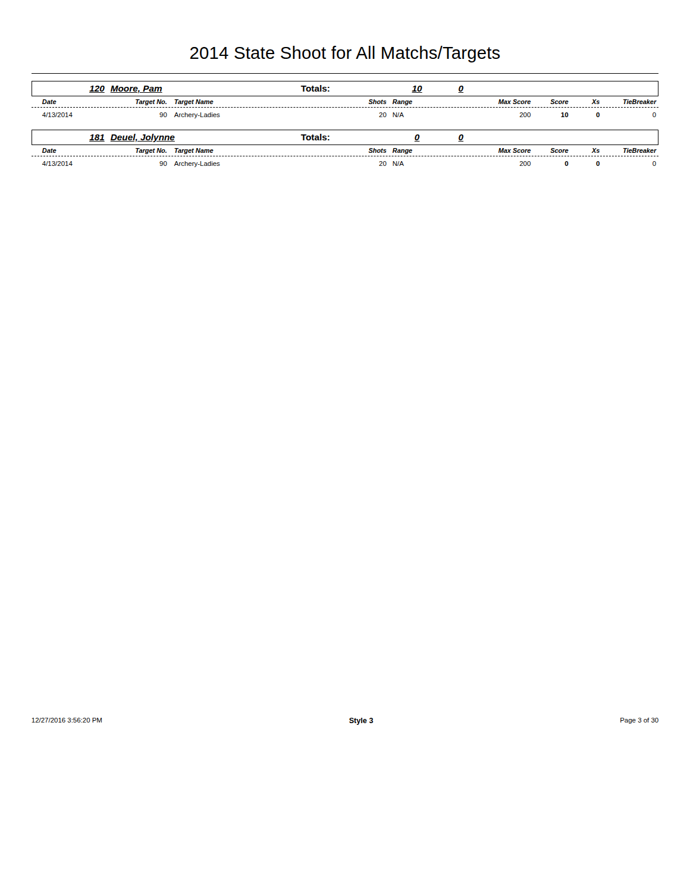2014 State Shoot for All Matchs/Targets
| 120 | Moore, Pam | Totals: | 10 | 0 | |
| Date | Target No. | Target Name | Shots | Range | Max Score | Score | Xs | TieBreaker |
| 4/13/2014 | 90 | Archery-Ladies | 20 | N/A | 200 | 10 | 0 | 0 |
| 181 | Deuel, Jolynne | Totals: | 0 | 0 | |
| Date | Target No. | Target Name | Shots | Range | Max Score | Score | Xs | TieBreaker |
| 4/13/2014 | 90 | Archery-Ladies | 20 | N/A | 200 | 0 | 0 | 0 |
12/27/2016 3:56:20 PM Page 3 of 30
Style 3